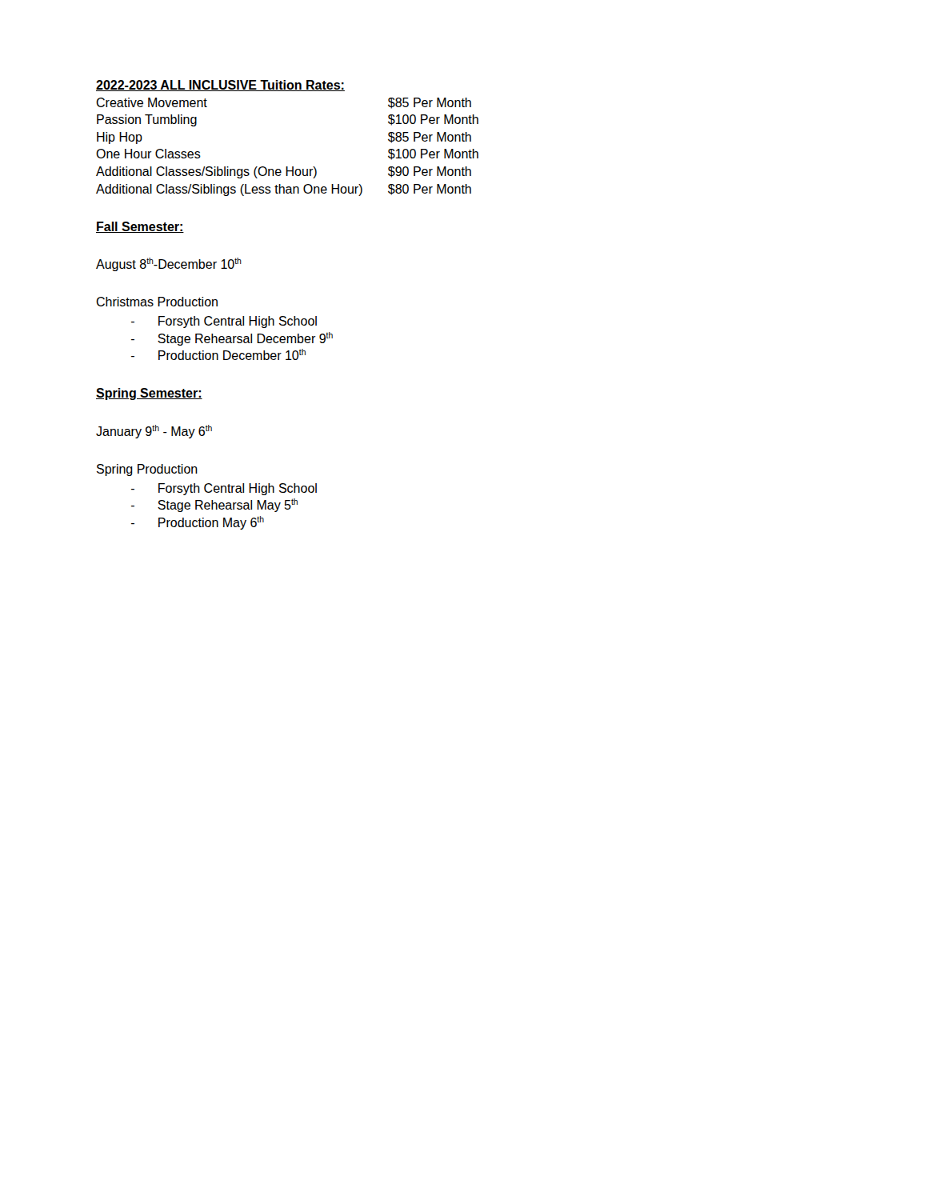2022-2023 ALL INCLUSIVE Tuition Rates:
| Creative Movement | $85 Per Month |
| Passion Tumbling | $100 Per Month |
| Hip Hop | $85 Per Month |
| One Hour Classes | $100 Per Month |
| Additional Classes/Siblings (One Hour) | $90 Per Month |
| Additional Class/Siblings (Less than One Hour) | $80 Per Month |
Fall Semester:
August 8th-December 10th
Christmas Production
Forsyth Central High School
Stage Rehearsal December 9th
Production December 10th
Spring Semester:
January 9th - May 6th
Spring Production
Forsyth Central High School
Stage Rehearsal May 5th
Production May 6th